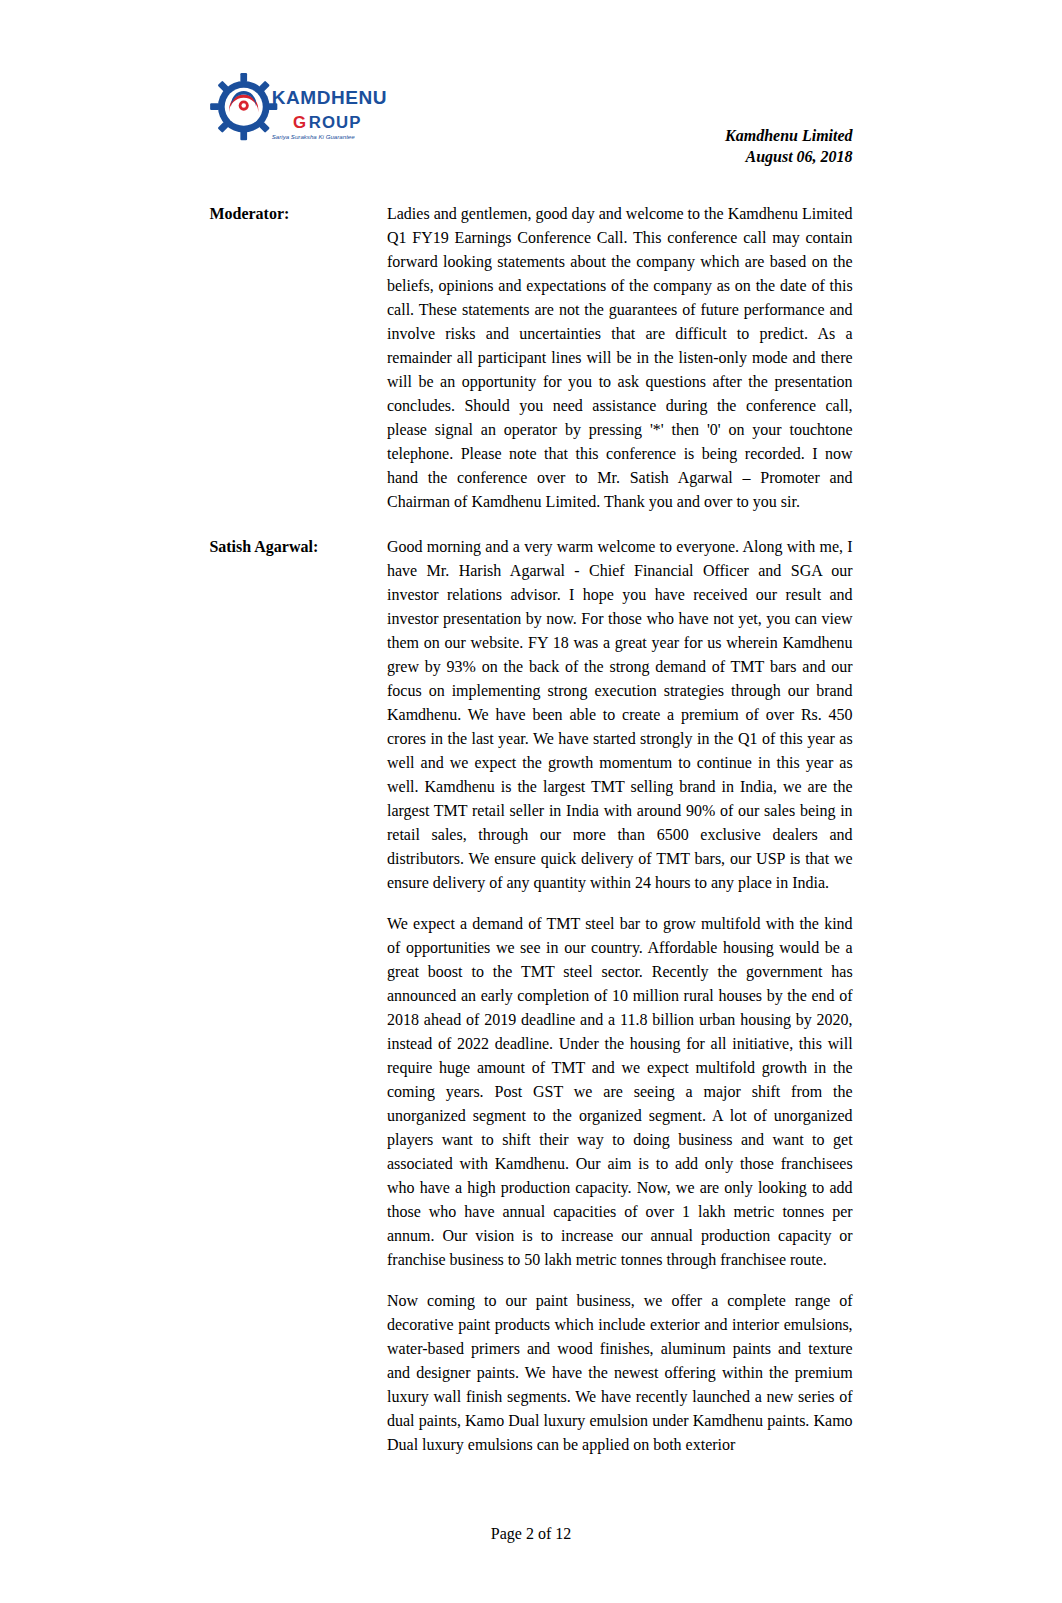KAMDHENU G ROUP Sariya Suraksha Ki Guarantee
Kamdhenu Limited
August 06, 2018
Moderator:
Ladies and gentlemen, good day and welcome to the Kamdhenu Limited Q1 FY19 Earnings Conference Call. This conference call may contain forward looking statements about the company which are based on the beliefs, opinions and expectations of the company as on the date of this call. These statements are not the guarantees of future performance and involve risks and uncertainties that are difficult to predict. As a remainder all participant lines will be in the listen-only mode and there will be an opportunity for you to ask questions after the presentation concludes. Should you need assistance during the conference call, please signal an operator by pressing '*' then '0' on your touchtone telephone. Please note that this conference is being recorded. I now hand the conference over to Mr. Satish Agarwal – Promoter and Chairman of Kamdhenu Limited. Thank you and over to you sir.
Satish Agarwal:
Good morning and a very warm welcome to everyone. Along with me, I have Mr. Harish Agarwal - Chief Financial Officer and SGA our investor relations advisor. I hope you have received our result and investor presentation by now. For those who have not yet, you can view them on our website. FY 18 was a great year for us wherein Kamdhenu grew by 93% on the back of the strong demand of TMT bars and our focus on implementing strong execution strategies through our brand Kamdhenu. We have been able to create a premium of over Rs. 450 crores in the last year. We have started strongly in the Q1 of this year as well and we expect the growth momentum to continue in this year as well. Kamdhenu is the largest TMT selling brand in India, we are the largest TMT retail seller in India with around 90% of our sales being in retail sales, through our more than 6500 exclusive dealers and distributors. We ensure quick delivery of TMT bars, our USP is that we ensure delivery of any quantity within 24 hours to any place in India.
We expect a demand of TMT steel bar to grow multifold with the kind of opportunities we see in our country. Affordable housing would be a great boost to the TMT steel sector. Recently the government has announced an early completion of 10 million rural houses by the end of 2018 ahead of 2019 deadline and a 11.8 billion urban housing by 2020, instead of 2022 deadline. Under the housing for all initiative, this will require huge amount of TMT and we expect multifold growth in the coming years. Post GST we are seeing a major shift from the unorganized segment to the organized segment. A lot of unorganized players want to shift their way to doing business and want to get associated with Kamdhenu. Our aim is to add only those franchisees who have a high production capacity. Now, we are only looking to add those who have annual capacities of over 1 lakh metric tonnes per annum. Our vision is to increase our annual production capacity or franchise business to 50 lakh metric tonnes through franchisee route.
Now coming to our paint business, we offer a complete range of decorative paint products which include exterior and interior emulsions, water-based primers and wood finishes, aluminum paints and texture and designer paints. We have the newest offering within the premium luxury wall finish segments. We have recently launched a new series of dual paints, Kamo Dual luxury emulsion under Kamdhenu paints. Kamo Dual luxury emulsions can be applied on both exterior
Page 2 of 12